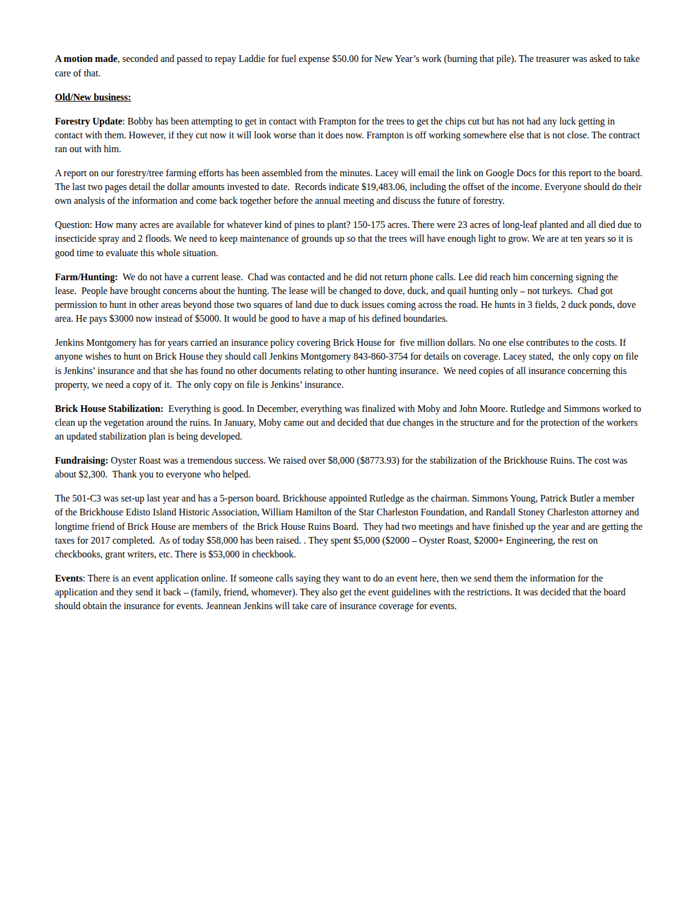A motion made, seconded and passed to repay Laddie for fuel expense $50.00 for New Year’s work (burning that pile). The treasurer was asked to take care of that.
Old/New business:
Forestry Update: Bobby has been attempting to get in contact with Frampton for the trees to get the chips cut but has not had any luck getting in contact with them. However, if they cut now it will look worse than it does now. Frampton is off working somewhere else that is not close. The contract ran out with him.
A report on our forestry/tree farming efforts has been assembled from the minutes. Lacey will email the link on Google Docs for this report to the board. The last two pages detail the dollar amounts invested to date. Records indicate $19,483.06, including the offset of the income. Everyone should do their own analysis of the information and come back together before the annual meeting and discuss the future of forestry.
Question: How many acres are available for whatever kind of pines to plant? 150-175 acres. There were 23 acres of long-leaf planted and all died due to insecticide spray and 2 floods. We need to keep maintenance of grounds up so that the trees will have enough light to grow. We are at ten years so it is good time to evaluate this whole situation.
Farm/Hunting: We do not have a current lease. Chad was contacted and he did not return phone calls. Lee did reach him concerning signing the lease. People have brought concerns about the hunting. The lease will be changed to dove, duck, and quail hunting only – not turkeys. Chad got permission to hunt in other areas beyond those two squares of land due to duck issues coming across the road. He hunts in 3 fields, 2 duck ponds, dove area. He pays $3000 now instead of $5000. It would be good to have a map of his defined boundaries.
Jenkins Montgomery has for years carried an insurance policy covering Brick House for five million dollars. No one else contributes to the costs. If anyone wishes to hunt on Brick House they should call Jenkins Montgomery 843-860-3754 for details on coverage. Lacey stated, the only copy on file is Jenkins’ insurance and that she has found no other documents relating to other hunting insurance. We need copies of all insurance concerning this property, we need a copy of it. The only copy on file is Jenkins’ insurance.
Brick House Stabilization: Everything is good. In December, everything was finalized with Moby and John Moore. Rutledge and Simmons worked to clean up the vegetation around the ruins. In January, Moby came out and decided that due changes in the structure and for the protection of the workers an updated stabilization plan is being developed.
Fundraising: Oyster Roast was a tremendous success. We raised over $8,000 ($8773.93) for the stabilization of the Brickhouse Ruins. The cost was about $2,300. Thank you to everyone who helped.
The 501-C3 was set-up last year and has a 5-person board. Brickhouse appointed Rutledge as the chairman. Simmons Young, Patrick Butler a member of the Brickhouse Edisto Island Historic Association, William Hamilton of the Star Charleston Foundation, and Randall Stoney Charleston attorney and longtime friend of Brick House are members of the Brick House Ruins Board. They had two meetings and have finished up the year and are getting the taxes for 2017 completed. As of today $58,000 has been raised. . They spent $5,000 ($2000 – Oyster Roast, $2000+ Engineering, the rest on checkbooks, grant writers, etc. There is $53,000 in checkbook.
Events: There is an event application online. If someone calls saying they want to do an event here, then we send them the information for the application and they send it back – (family, friend, whomever). They also get the event guidelines with the restrictions. It was decided that the board should obtain the insurance for events. Jeannean Jenkins will take care of insurance coverage for events.